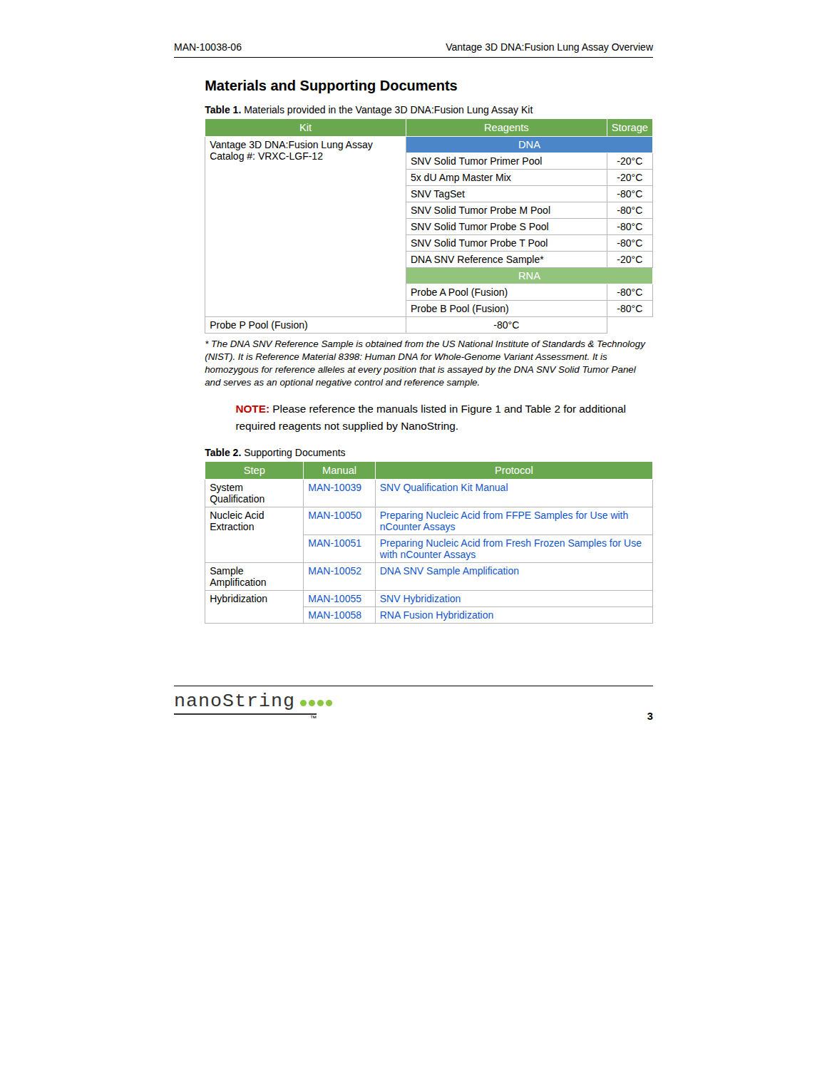MAN-10038-06
Vantage 3D DNA:Fusion Lung Assay Overview
Materials and Supporting Documents
Table 1. Materials provided in the Vantage 3D DNA:Fusion Lung Assay Kit
| Kit | Reagents | Storage |
| --- | --- | --- |
| Vantage 3D DNA:Fusion Lung Assay Catalog #: VRXC-LGF-12 | DNA |
| SNV Solid Tumor Primer Pool | -20°C |
| 5x dU Amp Master Mix | -20°C |
| SNV TagSet | -80°C |
| SNV Solid Tumor Probe M Pool | -80°C |
| SNV Solid Tumor Probe S Pool | -80°C |
| SNV Solid Tumor Probe T Pool | -80°C |
| DNA SNV Reference Sample* | -20°C |
| RNA |
| Probe A Pool (Fusion) | -80°C |
| Probe B Pool (Fusion) | -80°C |
| Probe P Pool (Fusion) | -80°C |
* The DNA SNV Reference Sample is obtained from the US National Institute of Standards & Technology (NIST). It is Reference Material 8398: Human DNA for Whole-Genome Variant Assessment. It is homozygous for reference alleles at every position that is assayed by the DNA SNV Solid Tumor Panel and serves as an optional negative control and reference sample.
NOTE: Please reference the manuals listed in Figure 1 and Table 2 for additional required reagents not supplied by NanoString.
Table 2. Supporting Documents
| Step | Manual | Protocol |
| --- | --- | --- |
| System Qualification | MAN-10039 | SNV Qualification Kit Manual |
| Nucleic Acid Extraction | MAN-10050 | Preparing Nucleic Acid from FFPE Samples for Use with nCounter Assays |
| MAN-10051 | Preparing Nucleic Acid from Fresh Frozen Samples for Use with nCounter Assays |
| Sample Amplification | MAN-10052 | DNA SNV Sample Amplification |
| Hybridization | MAN-10055 | SNV Hybridization |
| MAN-10058 | RNA Fusion Hybridization |
nanoString
™
3